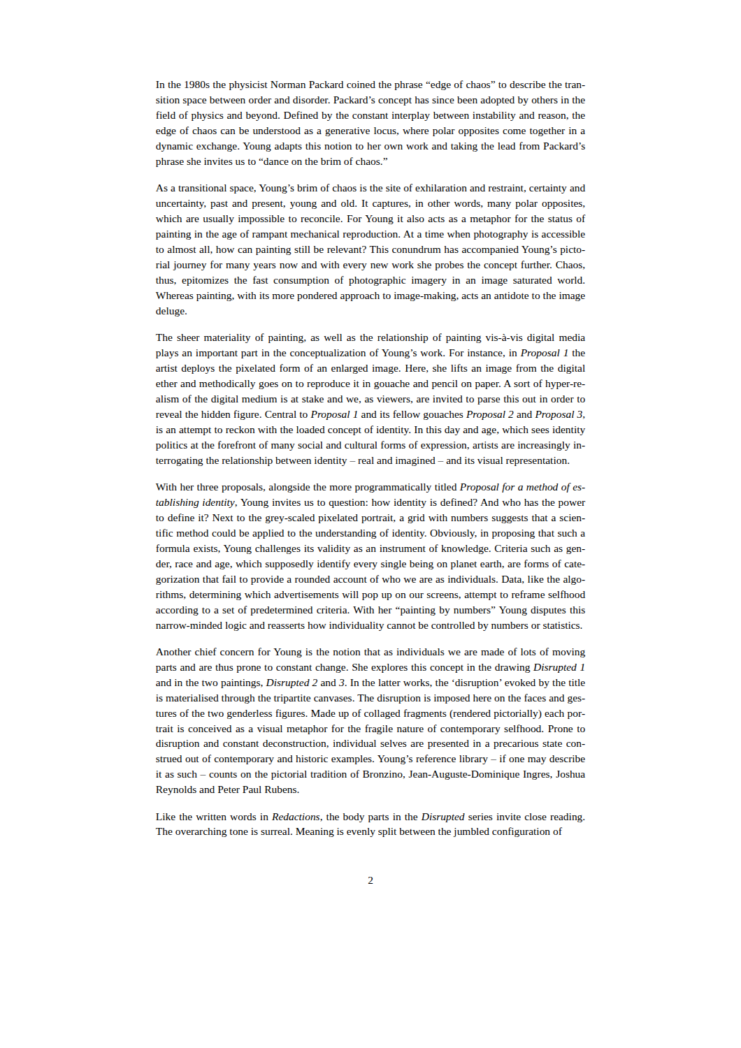In the 1980s the physicist Norman Packard coined the phrase “edge of chaos” to describe the transition space between order and disorder. Packard’s concept has since been adopted by others in the field of physics and beyond. Defined by the constant interplay between instability and reason, the edge of chaos can be understood as a generative locus, where polar opposites come together in a dynamic exchange. Young adapts this notion to her own work and taking the lead from Packard’s phrase she invites us to “dance on the brim of chaos.”
As a transitional space, Young’s brim of chaos is the site of exhilaration and restraint, certainty and uncertainty, past and present, young and old. It captures, in other words, many polar opposites, which are usually impossible to reconcile. For Young it also acts as a metaphor for the status of painting in the age of rampant mechanical reproduction. At a time when photography is accessible to almost all, how can painting still be relevant? This conundrum has accompanied Young’s pictorial journey for many years now and with every new work she probes the concept further. Chaos, thus, epitomizes the fast consumption of photographic imagery in an image saturated world. Whereas painting, with its more pondered approach to image-making, acts an antidote to the image deluge.
The sheer materiality of painting, as well as the relationship of painting vis-à-vis digital media plays an important part in the conceptualization of Young’s work. For instance, in Proposal 1 the artist deploys the pixelated form of an enlarged image. Here, she lifts an image from the digital ether and methodically goes on to reproduce it in gouache and pencil on paper. A sort of hyper-realism of the digital medium is at stake and we, as viewers, are invited to parse this out in order to reveal the hidden figure. Central to Proposal 1 and its fellow gouaches Proposal 2 and Proposal 3, is an attempt to reckon with the loaded concept of identity. In this day and age, which sees identity politics at the forefront of many social and cultural forms of expression, artists are increasingly interrogating the relationship between identity – real and imagined – and its visual representation.
With her three proposals, alongside the more programmatically titled Proposal for a method of establishing identity, Young invites us to question: how identity is defined? And who has the power to define it? Next to the grey-scaled pixelated portrait, a grid with numbers suggests that a scientific method could be applied to the understanding of identity. Obviously, in proposing that such a formula exists, Young challenges its validity as an instrument of knowledge. Criteria such as gender, race and age, which supposedly identify every single being on planet earth, are forms of categorization that fail to provide a rounded account of who we are as individuals. Data, like the algorithms, determining which advertisements will pop up on our screens, attempt to reframe selfhood according to a set of predetermined criteria. With her “painting by numbers” Young disputes this narrow-minded logic and reasserts how individuality cannot be controlled by numbers or statistics.
Another chief concern for Young is the notion that as individuals we are made of lots of moving parts and are thus prone to constant change. She explores this concept in the drawing Disrupted 1 and in the two paintings, Disrupted 2 and 3. In the latter works, the ‘disruption’ evoked by the title is materialised through the tripartite canvases. The disruption is imposed here on the faces and gestures of the two genderless figures. Made up of collaged fragments (rendered pictorially) each portrait is conceived as a visual metaphor for the fragile nature of contemporary selfhood. Prone to disruption and constant deconstruction, individual selves are presented in a precarious state construed out of contemporary and historic examples. Young’s reference library – if one may describe it as such – counts on the pictorial tradition of Bronzino, Jean-Auguste-Dominique Ingres, Joshua Reynolds and Peter Paul Rubens.
Like the written words in Redactions, the body parts in the Disrupted series invite close reading. The overarching tone is surreal. Meaning is evenly split between the jumbled configuration of
2